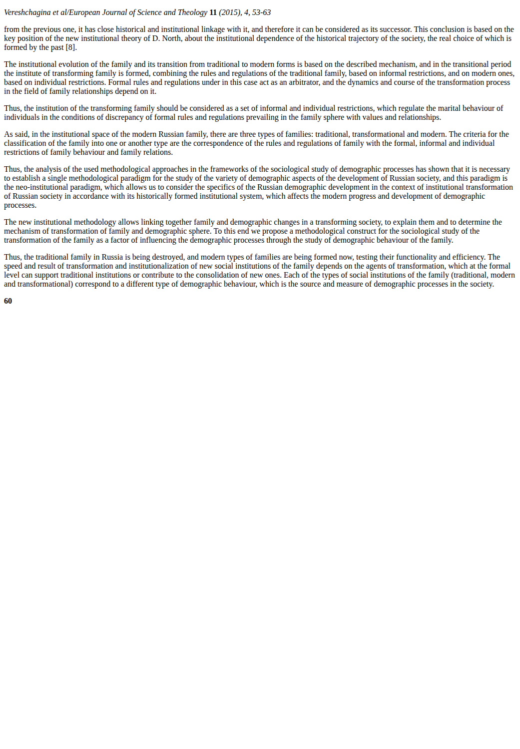Vereshchagina et al/European Journal of Science and Theology 11 (2015), 4, 53-63
from the previous one, it has close historical and institutional linkage with it, and therefore it can be considered as its successor. This conclusion is based on the key position of the new institutional theory of D. North, about the institutional dependence of the historical trajectory of the society, the real choice of which is formed by the past [8].
The institutional evolution of the family and its transition from traditional to modern forms is based on the described mechanism, and in the transitional period the institute of transforming family is formed, combining the rules and regulations of the traditional family, based on informal restrictions, and on modern ones, based on individual restrictions. Formal rules and regulations under in this case act as an arbitrator, and the dynamics and course of the transformation process in the field of family relationships depend on it.
Thus, the institution of the transforming family should be considered as a set of informal and individual restrictions, which regulate the marital behaviour of individuals in the conditions of discrepancy of formal rules and regulations prevailing in the family sphere with values and relationships.
As said, in the institutional space of the modern Russian family, there are three types of families: traditional, transformational and modern. The criteria for the classification of the family into one or another type are the correspondence of the rules and regulations of family with the formal, informal and individual restrictions of family behaviour and family relations.
Thus, the analysis of the used methodological approaches in the frameworks of the sociological study of demographic processes has shown that it is necessary to establish a single methodological paradigm for the study of the variety of demographic aspects of the development of Russian society, and this paradigm is the neo-institutional paradigm, which allows us to consider the specifics of the Russian demographic development in the context of institutional transformation of Russian society in accordance with its historically formed institutional system, which affects the modern progress and development of demographic processes.
The new institutional methodology allows linking together family and demographic changes in a transforming society, to explain them and to determine the mechanism of transformation of family and demographic sphere. To this end we propose a methodological construct for the sociological study of the transformation of the family as a factor of influencing the demographic processes through the study of demographic behaviour of the family.
Thus, the traditional family in Russia is being destroyed, and modern types of families are being formed now, testing their functionality and efficiency. The speed and result of transformation and institutionalization of new social institutions of the family depends on the agents of transformation, which at the formal level can support traditional institutions or contribute to the consolidation of new ones. Each of the types of social institutions of the family (traditional, modern and transformational) correspond to a different type of demographic behaviour, which is the source and measure of demographic processes in the society.
60